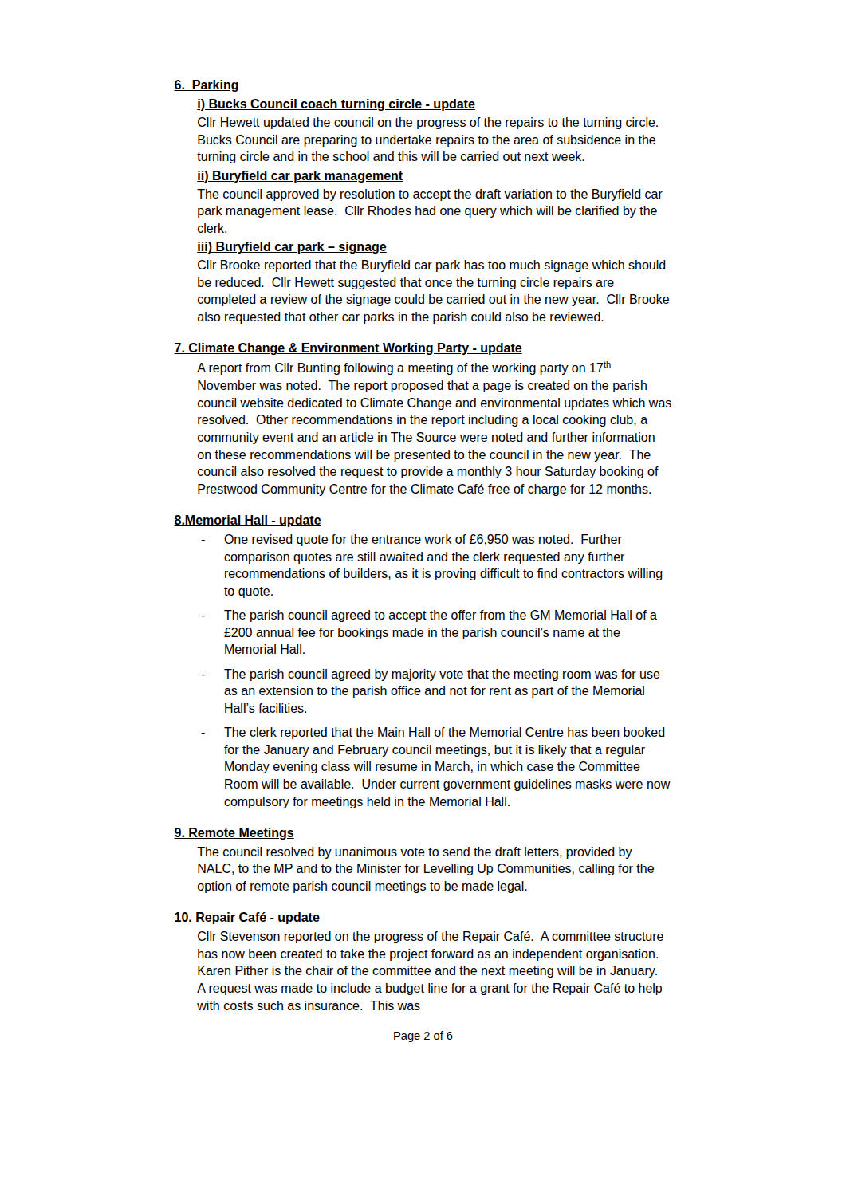6. Parking
i) Bucks Council coach turning circle - update
Cllr Hewett updated the council on the progress of the repairs to the turning circle. Bucks Council are preparing to undertake repairs to the area of subsidence in the turning circle and in the school and this will be carried out next week.
ii) Buryfield car park management
The council approved by resolution to accept the draft variation to the Buryfield car park management lease. Cllr Rhodes had one query which will be clarified by the clerk.
iii) Buryfield car park – signage
Cllr Brooke reported that the Buryfield car park has too much signage which should be reduced. Cllr Hewett suggested that once the turning circle repairs are completed a review of the signage could be carried out in the new year. Cllr Brooke also requested that other car parks in the parish could also be reviewed.
7. Climate Change & Environment Working Party - update
A report from Cllr Bunting following a meeting of the working party on 17th November was noted. The report proposed that a page is created on the parish council website dedicated to Climate Change and environmental updates which was resolved. Other recommendations in the report including a local cooking club, a community event and an article in The Source were noted and further information on these recommendations will be presented to the council in the new year. The council also resolved the request to provide a monthly 3 hour Saturday booking of Prestwood Community Centre for the Climate Café free of charge for 12 months.
8.Memorial Hall - update
One revised quote for the entrance work of £6,950 was noted. Further comparison quotes are still awaited and the clerk requested any further recommendations of builders, as it is proving difficult to find contractors willing to quote.
The parish council agreed to accept the offer from the GM Memorial Hall of a £200 annual fee for bookings made in the parish council’s name at the Memorial Hall.
The parish council agreed by majority vote that the meeting room was for use as an extension to the parish office and not for rent as part of the Memorial Hall’s facilities.
The clerk reported that the Main Hall of the Memorial Centre has been booked for the January and February council meetings, but it is likely that a regular Monday evening class will resume in March, in which case the Committee Room will be available. Under current government guidelines masks were now compulsory for meetings held in the Memorial Hall.
9. Remote Meetings
The council resolved by unanimous vote to send the draft letters, provided by NALC, to the MP and to the Minister for Levelling Up Communities, calling for the option of remote parish council meetings to be made legal.
10. Repair Café - update
Cllr Stevenson reported on the progress of the Repair Café. A committee structure has now been created to take the project forward as an independent organisation. Karen Pither is the chair of the committee and the next meeting will be in January. A request was made to include a budget line for a grant for the Repair Café to help with costs such as insurance. This was
Page 2 of 6